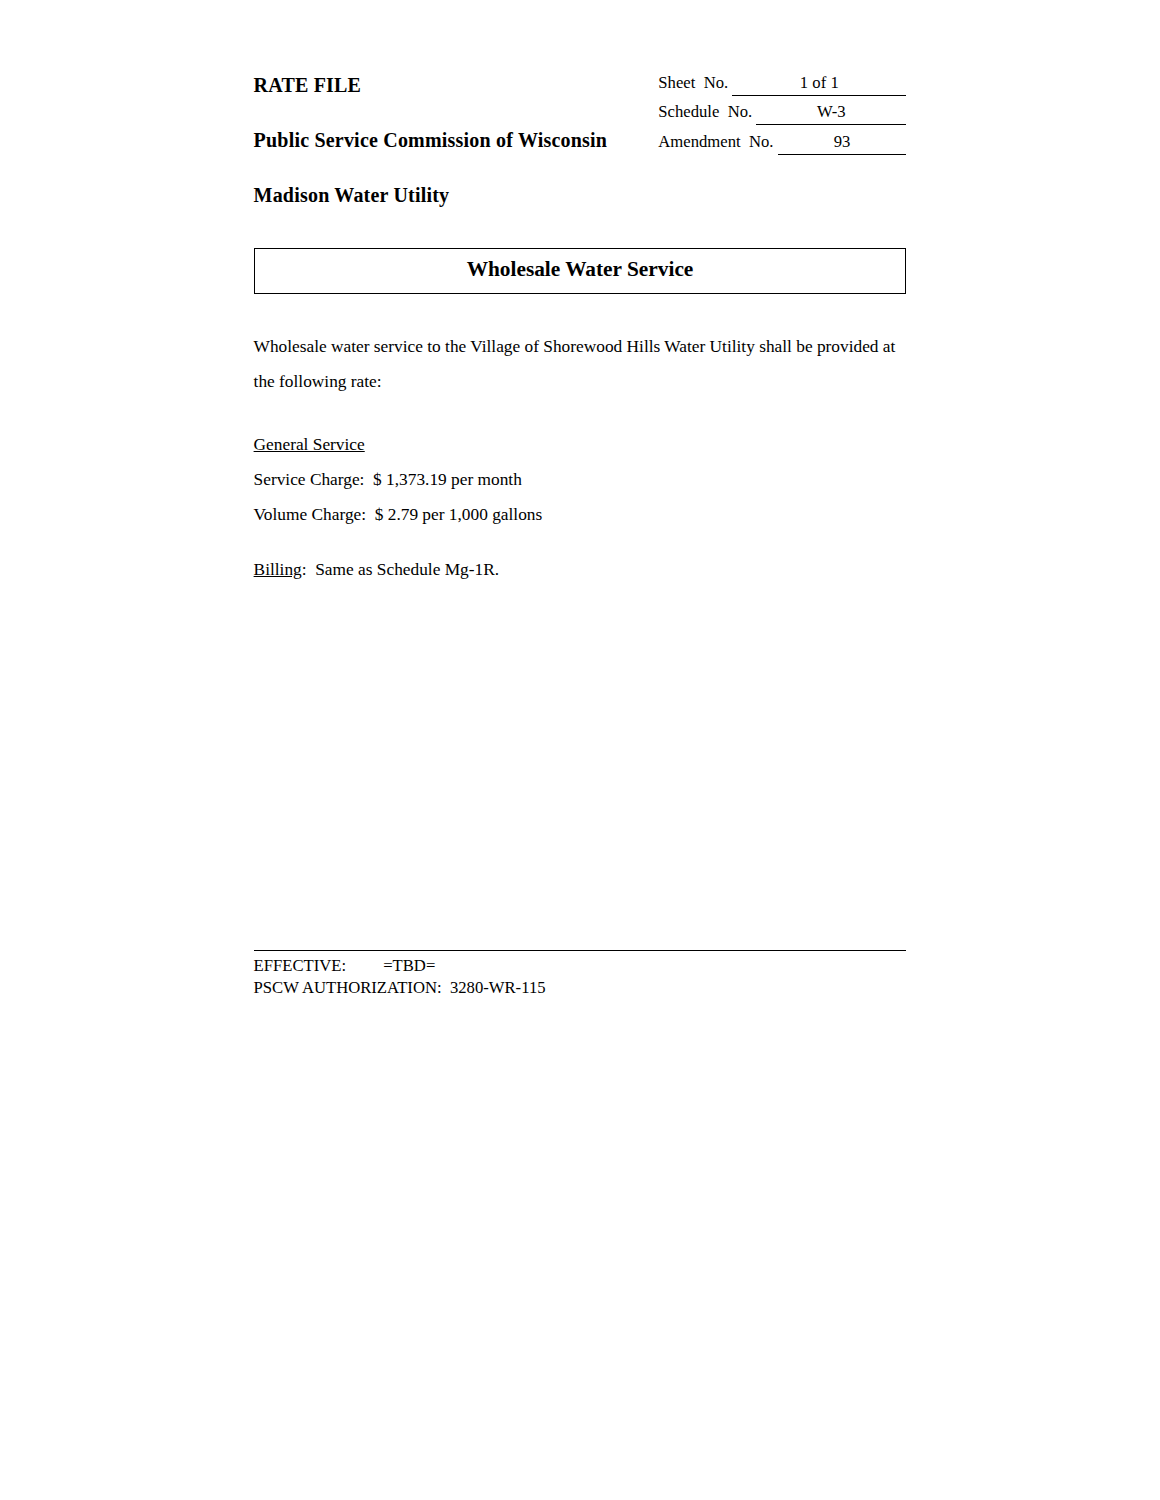| RATE FILE Public Service Commission of Wisconsin Madison Water Utility | Sheet No. 1 of 1 Schedule No. W-3 Amendment No. 93 |
Wholesale Water Service
Wholesale water service to the Village of Shorewood Hills Water Utility shall be provided at the following rate:
General Service
Service Charge: $ 1,373.19 per month
Volume Charge: $ 2.79 per 1,000 gallons
Billing: Same as Schedule Mg-1R.
EFFECTIVE:=TBD=
PSCW AUTHORIZATION: 3280-WR-115